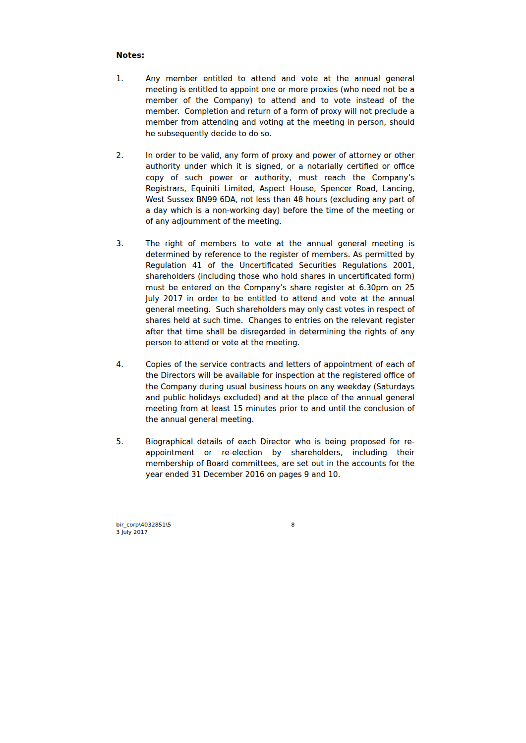Notes:
1. Any member entitled to attend and vote at the annual general meeting is entitled to appoint one or more proxies (who need not be a member of the Company) to attend and to vote instead of the member. Completion and return of a form of proxy will not preclude a member from attending and voting at the meeting in person, should he subsequently decide to do so.
2. In order to be valid, any form of proxy and power of attorney or other authority under which it is signed, or a notarially certified or office copy of such power or authority, must reach the Company’s Registrars, Equiniti Limited, Aspect House, Spencer Road, Lancing, West Sussex BN99 6DA, not less than 48 hours (excluding any part of a day which is a non-working day) before the time of the meeting or of any adjournment of the meeting.
3. The right of members to vote at the annual general meeting is determined by reference to the register of members. As permitted by Regulation 41 of the Uncertificated Securities Regulations 2001, shareholders (including those who hold shares in uncertificated form) must be entered on the Company’s share register at 6.30pm on 25 July 2017 in order to be entitled to attend and vote at the annual general meeting. Such shareholders may only cast votes in respect of shares held at such time. Changes to entries on the relevant register after that time shall be disregarded in determining the rights of any person to attend or vote at the meeting.
4. Copies of the service contracts and letters of appointment of each of the Directors will be available for inspection at the registered office of the Company during usual business hours on any weekday (Saturdays and public holidays excluded) and at the place of the annual general meeting from at least 15 minutes prior to and until the conclusion of the annual general meeting.
5. Biographical details of each Director who is being proposed for re-appointment or re-election by shareholders, including their membership of Board committees, are set out in the accounts for the year ended 31 December 2016 on pages 9 and 10.
bir_corp\4032851\5
3 July 2017
8